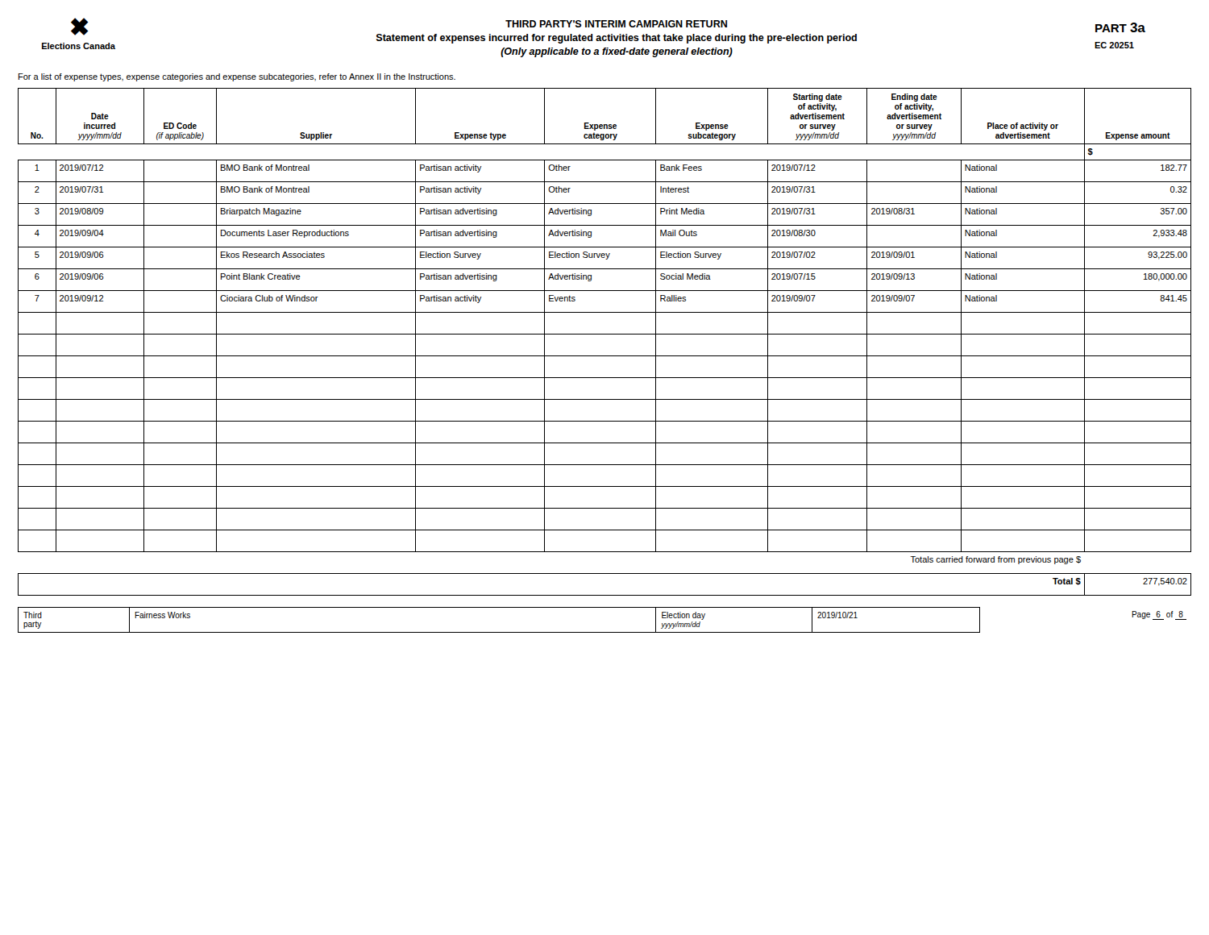✖
Elections Canada
THIRD PARTY'S INTERIM CAMPAIGN RETURN
Statement of expenses incurred for regulated activities that take place during the pre-election period
(Only applicable to a fixed-date general election)
PART 3a
EC 20251
For a list of expense types, expense categories and expense subcategories, refer to Annex II in the Instructions.
| No. | Date incurred yyyy/mm/dd | ED Code (if applicable) | Supplier | Expense type | Expense category | Expense subcategory | Starting date of activity, advertisement or survey yyyy/mm/dd | Ending date of activity, advertisement or survey yyyy/mm/dd | Place of activity or advertisement | Expense amount |
| --- | --- | --- | --- | --- | --- | --- | --- | --- | --- | --- |
| | $ |
| 1 | 2019/07/12 | | BMO Bank of Montreal | Partisan activity | Other | Bank Fees | 2019/07/12 | | National | 182.77 |
| 2 | 2019/07/31 | | BMO Bank of Montreal | Partisan activity | Other | Interest | 2019/07/31 | | National | 0.32 |
| 3 | 2019/08/09 | | Briarpatch Magazine | Partisan advertising | Advertising | Print Media | 2019/07/31 | 2019/08/31 | National | 357.00 |
| 4 | 2019/09/04 | | Documents Laser Reproductions | Partisan advertising | Advertising | Mail Outs | 2019/08/30 | | National | 2,933.48 |
| 5 | 2019/09/06 | | Ekos Research Associates | Election Survey | Election Survey | Election Survey | 2019/07/02 | 2019/09/01 | National | 93,225.00 |
| 6 | 2019/09/06 | | Point Blank Creative | Partisan advertising | Advertising | Social Media | 2019/07/15 | 2019/09/13 | National | 180,000.00 |
| 7 | 2019/09/12 | | Ciociara Club of Windsor | Partisan activity | Events | Rallies | 2019/09/07 | 2019/09/07 | National | 841.45 |
| Totals carried forward from previous page $ | |
| Total $ | 277,540.02 |
| Third party | Fairness Works | Election day yyyy/mm/dd | 2019/10/21 | Page 6 of 8 |